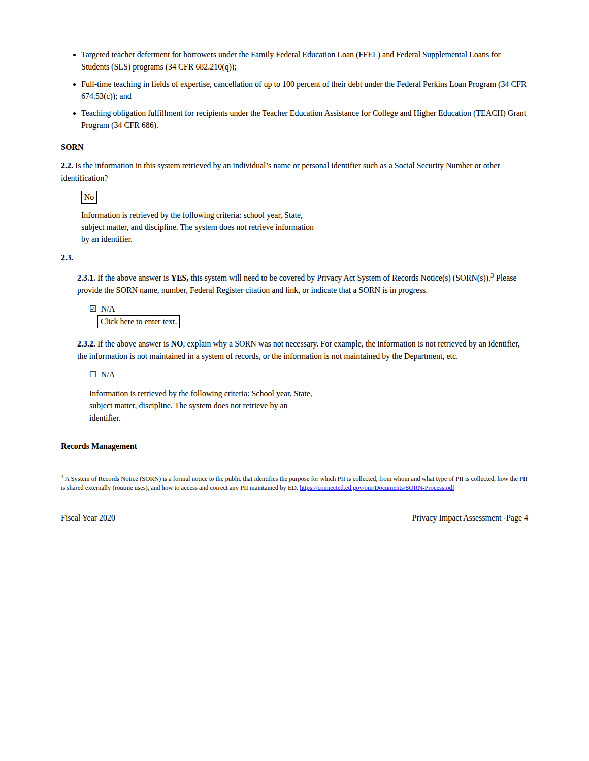Targeted teacher deferment for borrowers under the Family Federal Education Loan (FFEL) and Federal Supplemental Loans for Students (SLS) programs (34 CFR 682.210(q));
Full-time teaching in fields of expertise, cancellation of up to 100 percent of their debt under the Federal Perkins Loan Program (34 CFR 674.53(c)); and
Teaching obligation fulfillment for recipients under the Teacher Education Assistance for College and Higher Education (TEACH) Grant Program (34 CFR 686).
SORN
2.2. Is the information in this system retrieved by an individual’s name or personal identifier such as a Social Security Number or other identification?
No
Information is retrieved by the following criteria: school year, State,
subject matter, and discipline. The system does not retrieve information
by an identifier.
2.3.
2.3.1. If the above answer is YES, this system will need to be covered by Privacy Act System of Records Notice(s) (SORN(s)).3 Please provide the SORN name, number, Federal Register citation and link, or indicate that a SORN is in progress.
☑ N/A
Click here to enter text.
2.3.2. If the above answer is NO, explain why a SORN was not necessary. For example, the information is not retrieved by an identifier, the information is not maintained in a system of records, or the information is not maintained by the Department, etc.
☐ N/A
Information is retrieved by the following criteria: School year, State,
subject matter, discipline. The system does not retrieve by an
identifier.
Records Management
3 A System of Records Notice (SORN) is a formal notice to the public that identifies the purpose for which PII is collected, from whom and what type of PII is collected, how the PII is shared externally (routine uses), and how to access and correct any PII maintained by ED. https://connected.ed.gov/om/Documents/SORN-Process.pdf
Fiscal Year 2020 Privacy Impact Assessment -Page 4